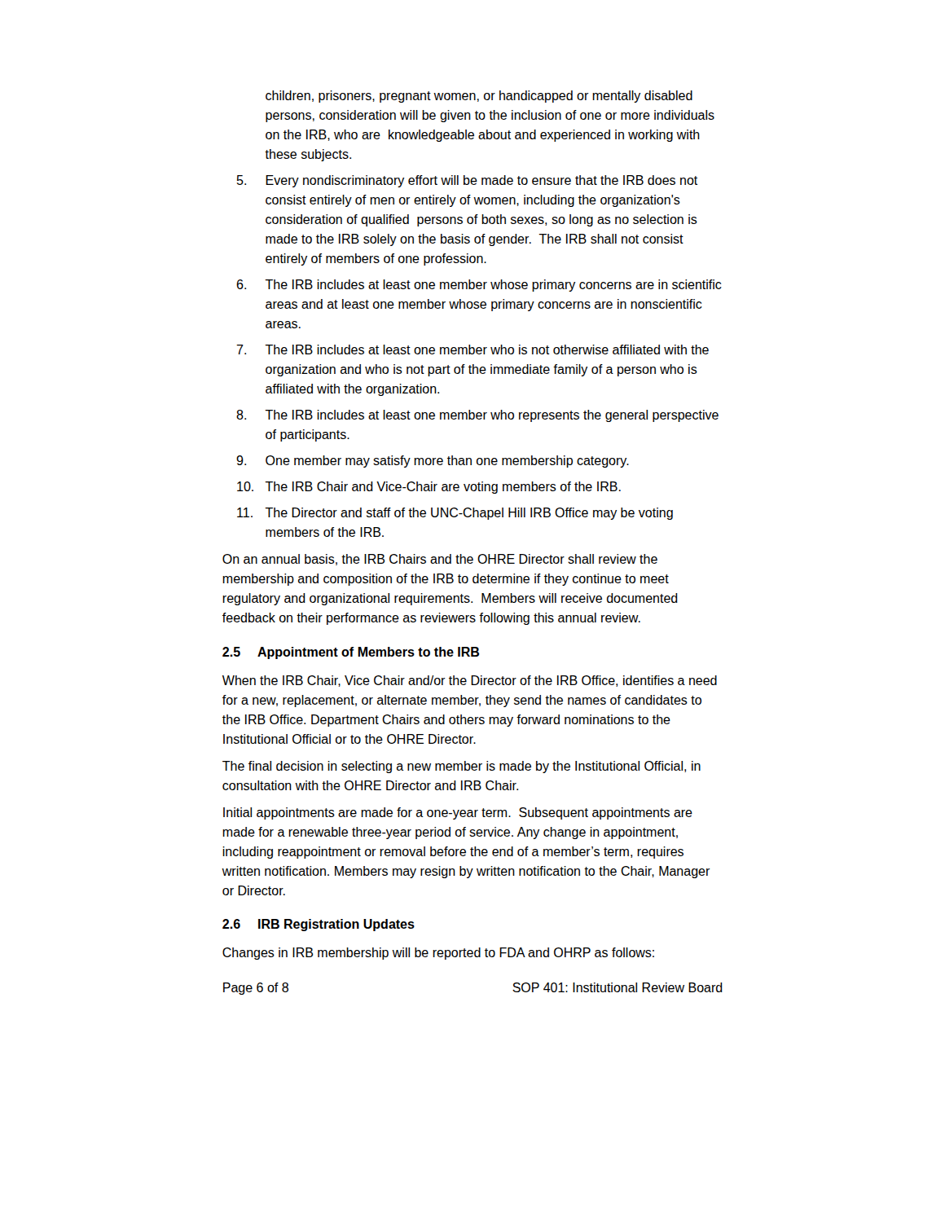children, prisoners, pregnant women, or handicapped or mentally disabled persons, consideration will be given to the inclusion of one or more individuals on the IRB, who are knowledgeable about and experienced in working with these subjects.
5. Every nondiscriminatory effort will be made to ensure that the IRB does not consist entirely of men or entirely of women, including the organization's consideration of qualified persons of both sexes, so long as no selection is made to the IRB solely on the basis of gender. The IRB shall not consist entirely of members of one profession.
6. The IRB includes at least one member whose primary concerns are in scientific areas and at least one member whose primary concerns are in nonscientific areas.
7. The IRB includes at least one member who is not otherwise affiliated with the organization and who is not part of the immediate family of a person who is affiliated with the organization.
8. The IRB includes at least one member who represents the general perspective of participants.
9. One member may satisfy more than one membership category.
10. The IRB Chair and Vice-Chair are voting members of the IRB.
11. The Director and staff of the UNC-Chapel Hill IRB Office may be voting members of the IRB.
On an annual basis, the IRB Chairs and the OHRE Director shall review the membership and composition of the IRB to determine if they continue to meet regulatory and organizational requirements. Members will receive documented feedback on their performance as reviewers following this annual review.
2.5 Appointment of Members to the IRB
When the IRB Chair, Vice Chair and/or the Director of the IRB Office, identifies a need for a new, replacement, or alternate member, they send the names of candidates to the IRB Office. Department Chairs and others may forward nominations to the Institutional Official or to the OHRE Director.
The final decision in selecting a new member is made by the Institutional Official, in consultation with the OHRE Director and IRB Chair.
Initial appointments are made for a one-year term. Subsequent appointments are made for a renewable three-year period of service. Any change in appointment, including reappointment or removal before the end of a member’s term, requires written notification. Members may resign by written notification to the Chair, Manager or Director.
2.6 IRB Registration Updates
Changes in IRB membership will be reported to FDA and OHRP as follows:
Page 6 of 8 SOP 401: Institutional Review Board